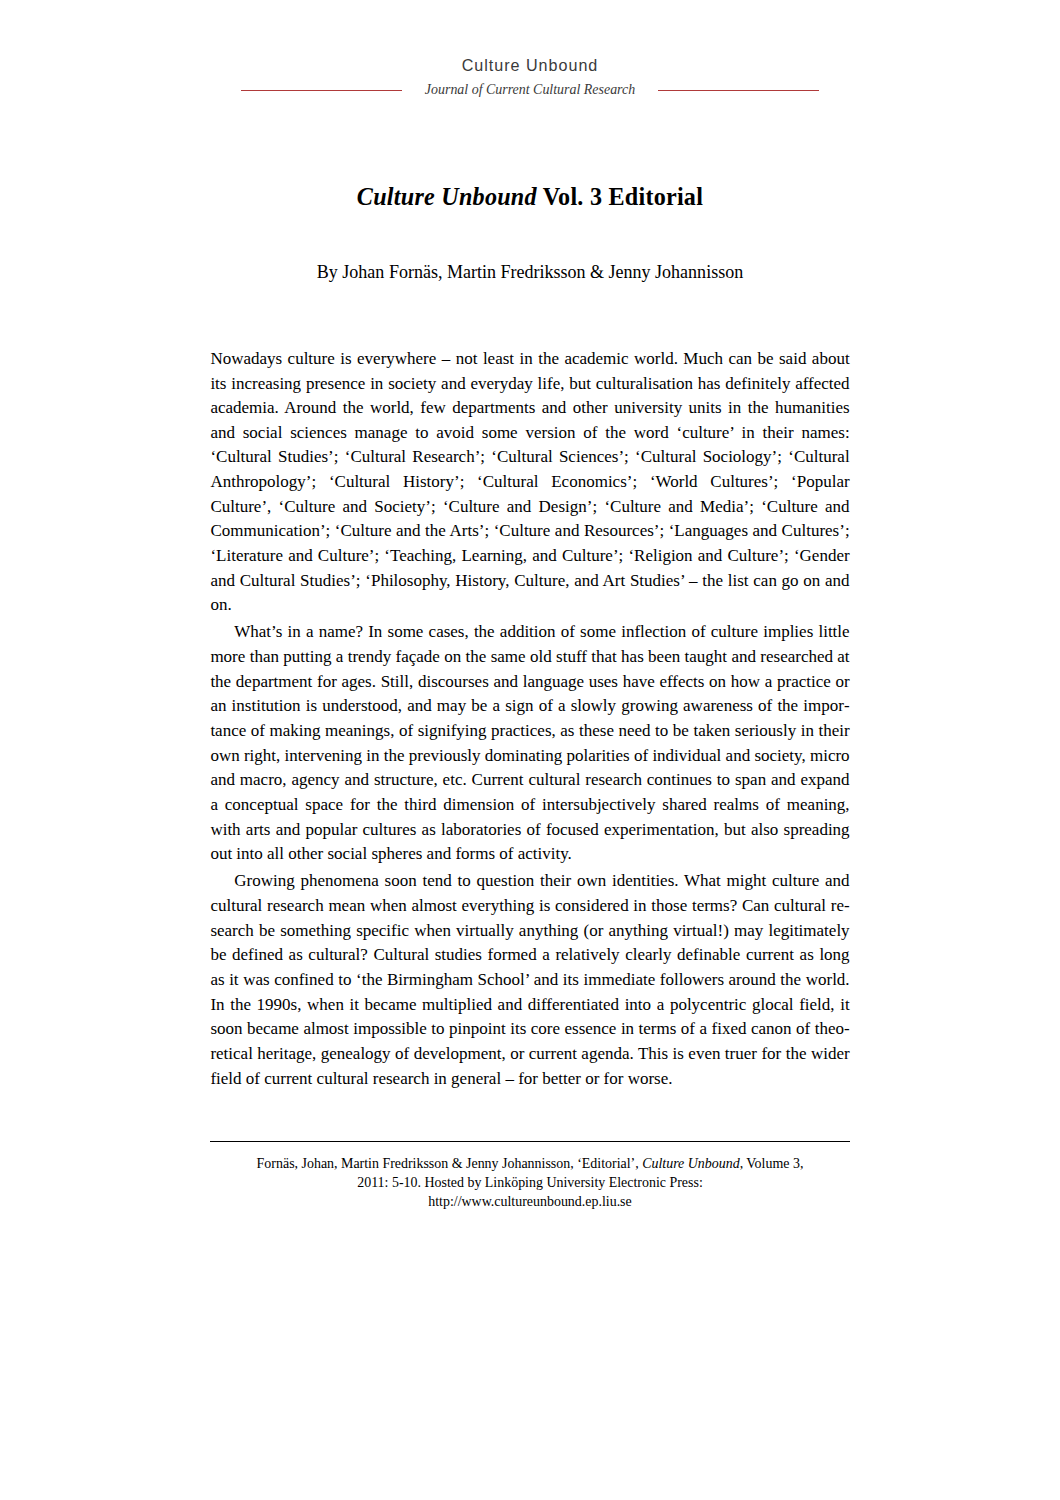Culture Unbound
Journal of Current Cultural Research
Culture Unbound Vol. 3 Editorial
By Johan Fornäs, Martin Fredriksson & Jenny Johannisson
Nowadays culture is everywhere – not least in the academic world. Much can be said about its increasing presence in society and everyday life, but culturalisation has definitely affected academia. Around the world, few departments and other university units in the humanities and social sciences manage to avoid some version of the word ‘culture’ in their names: ‘Cultural Studies’; ‘Cultural Research’; ‘Cultural Sciences’; ‘Cultural Sociology’; ‘Cultural Anthropology’; ‘Cultural History’; ‘Cultural Economics’; ‘World Cultures’; ‘Popular Culture’, ‘Culture and Society’; ‘Culture and Design’; ‘Culture and Media’; ‘Culture and Communication’; ‘Culture and the Arts’; ‘Culture and Resources’; ‘Languages and Cultures’; ‘Literature and Culture’; ‘Teaching, Learning, and Culture’; ‘Religion and Culture’; ‘Gender and Cultural Studies’; ‘Philosophy, History, Culture, and Art Studies’ – the list can go on and on.
What’s in a name? In some cases, the addition of some inflection of culture implies little more than putting a trendy façade on the same old stuff that has been taught and researched at the department for ages. Still, discourses and language uses have effects on how a practice or an institution is understood, and may be a sign of a slowly growing awareness of the importance of making meanings, of signifying practices, as these need to be taken seriously in their own right, intervening in the previously dominating polarities of individual and society, micro and macro, agency and structure, etc. Current cultural research continues to span and expand a conceptual space for the third dimension of intersubjectively shared realms of meaning, with arts and popular cultures as laboratories of focused experimentation, but also spreading out into all other social spheres and forms of activity.
Growing phenomena soon tend to question their own identities. What might culture and cultural research mean when almost everything is considered in those terms? Can cultural research be something specific when virtually anything (or anything virtual!) may legitimately be defined as cultural? Cultural studies formed a relatively clearly definable current as long as it was confined to ‘the Birmingham School’ and its immediate followers around the world. In the 1990s, when it became multiplied and differentiated into a polycentric glocal field, it soon became almost impossible to pinpoint its core essence in terms of a fixed canon of theoretical heritage, genealogy of development, or current agenda. This is even truer for the wider field of current cultural research in general – for better or for worse.
Fornäs, Johan, Martin Fredriksson & Jenny Johannisson, ‘Editorial’, Culture Unbound, Volume 3,
2011: 5-10. Hosted by Linköping University Electronic Press:
http://www.cultureunbound.ep.liu.se